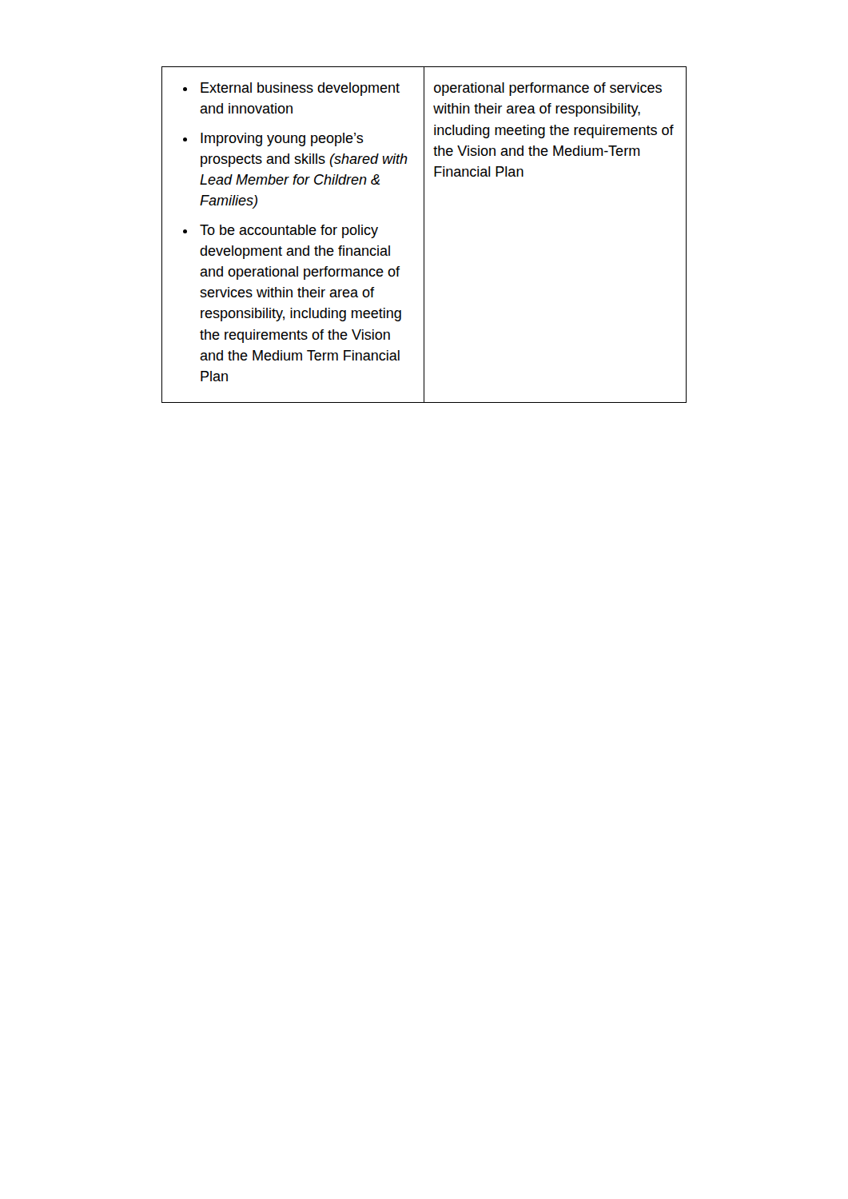| External business development and innovation Improving young people’s prospects and skills (shared with Lead Member for Children & Families) To be accountable for policy development and the financial and operational performance of services within their area of responsibility, including meeting the requirements of the Vision and the Medium Term Financial Plan | operational performance of services within their area of responsibility, including meeting the requirements of the Vision and the Medium-Term Financial Plan |